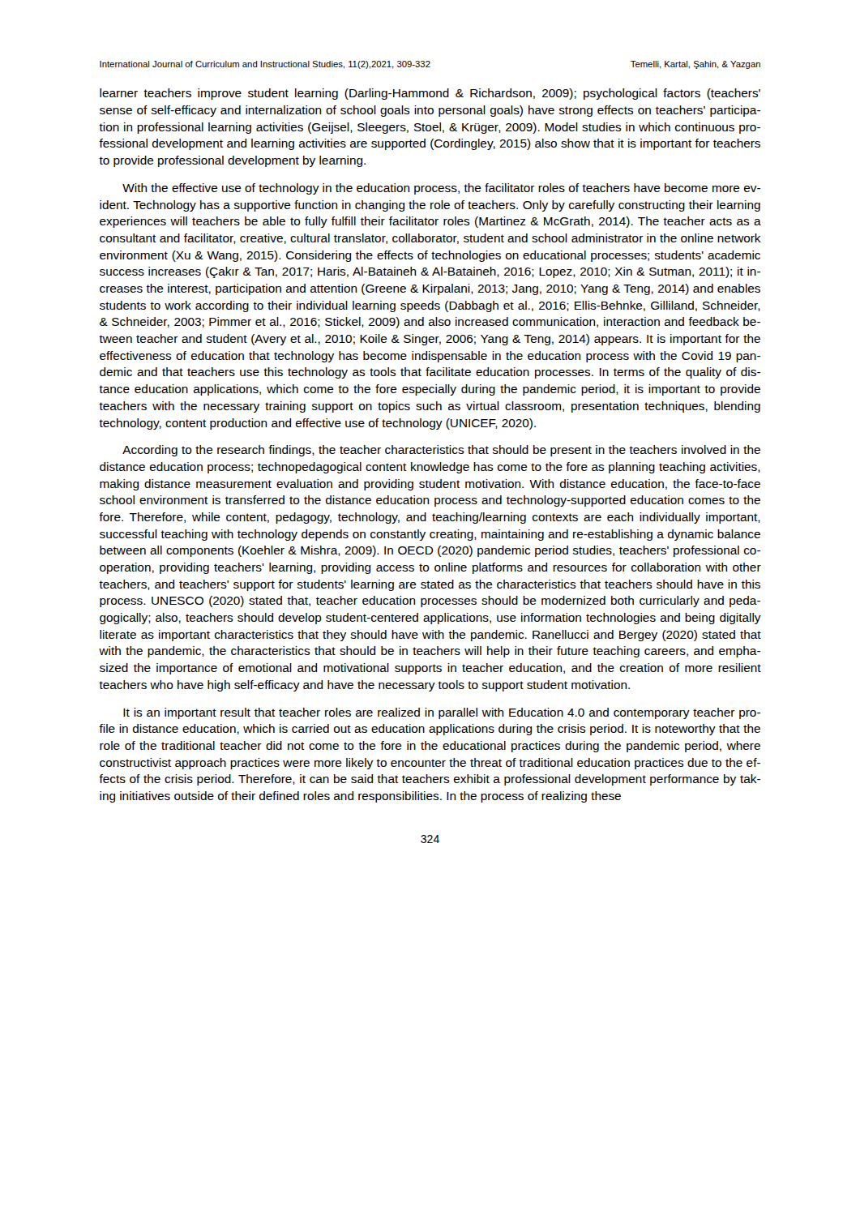International Journal of Curriculum and Instructional Studies, 11(2),2021, 309-332 Temelli, Kartal, Şahin, & Yazgan
learner teachers improve student learning (Darling-Hammond & Richardson, 2009); psychological factors (teachers' sense of self-efficacy and internalization of school goals into personal goals) have strong effects on teachers' participation in professional learning activities (Geijsel, Sleegers, Stoel, & Krüger, 2009). Model studies in which continuous professional development and learning activities are supported (Cordingley, 2015) also show that it is important for teachers to provide professional development by learning.
With the effective use of technology in the education process, the facilitator roles of teachers have become more evident. Technology has a supportive function in changing the role of teachers. Only by carefully constructing their learning experiences will teachers be able to fully fulfill their facilitator roles (Martinez & McGrath, 2014). The teacher acts as a consultant and facilitator, creative, cultural translator, collaborator, student and school administrator in the online network environment (Xu & Wang, 2015). Considering the effects of technologies on educational processes; students' academic success increases (Çakır & Tan, 2017; Haris, Al-Bataineh & Al-Bataineh, 2016; Lopez, 2010; Xin & Sutman, 2011); it increases the interest, participation and attention (Greene & Kirpalani, 2013; Jang, 2010; Yang & Teng, 2014) and enables students to work according to their individual learning speeds (Dabbagh et al., 2016; Ellis-Behnke, Gilliland, Schneider, & Schneider, 2003; Pimmer et al., 2016; Stickel, 2009) and also increased communication, interaction and feedback between teacher and student (Avery et al., 2010; Koile & Singer, 2006; Yang & Teng, 2014) appears. It is important for the effectiveness of education that technology has become indispensable in the education process with the Covid 19 pandemic and that teachers use this technology as tools that facilitate education processes. In terms of the quality of distance education applications, which come to the fore especially during the pandemic period, it is important to provide teachers with the necessary training support on topics such as virtual classroom, presentation techniques, blending technology, content production and effective use of technology (UNICEF, 2020).
According to the research findings, the teacher characteristics that should be present in the teachers involved in the distance education process; technopedagogical content knowledge has come to the fore as planning teaching activities, making distance measurement evaluation and providing student motivation. With distance education, the face-to-face school environment is transferred to the distance education process and technology-supported education comes to the fore. Therefore, while content, pedagogy, technology, and teaching/learning contexts are each individually important, successful teaching with technology depends on constantly creating, maintaining and re-establishing a dynamic balance between all components (Koehler & Mishra, 2009). In OECD (2020) pandemic period studies, teachers' professional cooperation, providing teachers' learning, providing access to online platforms and resources for collaboration with other teachers, and teachers' support for students' learning are stated as the characteristics that teachers should have in this process. UNESCO (2020) stated that, teacher education processes should be modernized both curricularly and pedagogically; also, teachers should develop student-centered applications, use information technologies and being digitally literate as important characteristics that they should have with the pandemic. Ranellucci and Bergey (2020) stated that with the pandemic, the characteristics that should be in teachers will help in their future teaching careers, and emphasized the importance of emotional and motivational supports in teacher education, and the creation of more resilient teachers who have high self-efficacy and have the necessary tools to support student motivation.
It is an important result that teacher roles are realized in parallel with Education 4.0 and contemporary teacher profile in distance education, which is carried out as education applications during the crisis period. It is noteworthy that the role of the traditional teacher did not come to the fore in the educational practices during the pandemic period, where constructivist approach practices were more likely to encounter the threat of traditional education practices due to the effects of the crisis period. Therefore, it can be said that teachers exhibit a professional development performance by taking initiatives outside of their defined roles and responsibilities. In the process of realizing these
324